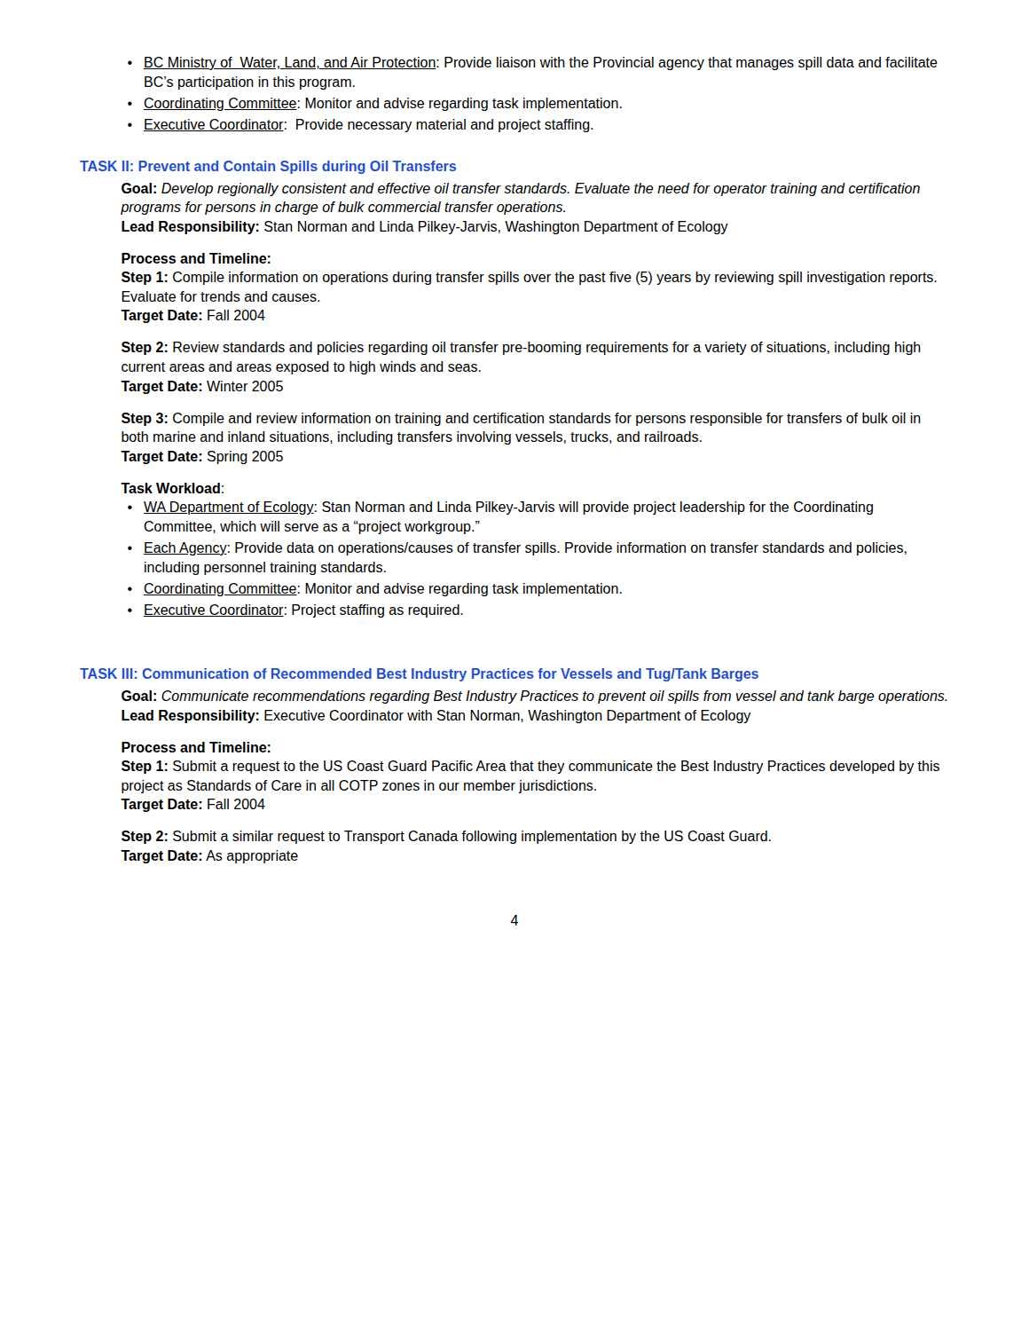BC Ministry of Water, Land, and Air Protection: Provide liaison with the Provincial agency that manages spill data and facilitate BC’s participation in this program.
Coordinating Committee: Monitor and advise regarding task implementation.
Executive Coordinator: Provide necessary material and project staffing.
TASK II: Prevent and Contain Spills during Oil Transfers
Goal: Develop regionally consistent and effective oil transfer standards. Evaluate the need for operator training and certification programs for persons in charge of bulk commercial transfer operations.
Lead Responsibility: Stan Norman and Linda Pilkey-Jarvis, Washington Department of Ecology
Process and Timeline:
Step 1: Compile information on operations during transfer spills over the past five (5) years by reviewing spill investigation reports. Evaluate for trends and causes.
Target Date: Fall 2004
Step 2: Review standards and policies regarding oil transfer pre-booming requirements for a variety of situations, including high current areas and areas exposed to high winds and seas.
Target Date: Winter 2005
Step 3: Compile and review information on training and certification standards for persons responsible for transfers of bulk oil in both marine and inland situations, including transfers involving vessels, trucks, and railroads.
Target Date: Spring 2005
Task Workload:
WA Department of Ecology: Stan Norman and Linda Pilkey-Jarvis will provide project leadership for the Coordinating Committee, which will serve as a “project workgroup.”
Each Agency: Provide data on operations/causes of transfer spills. Provide information on transfer standards and policies, including personnel training standards.
Coordinating Committee: Monitor and advise regarding task implementation.
Executive Coordinator: Project staffing as required.
TASK III: Communication of Recommended Best Industry Practices for Vessels and Tug/Tank Barges
Goal: Communicate recommendations regarding Best Industry Practices to prevent oil spills from vessel and tank barge operations.
Lead Responsibility: Executive Coordinator with Stan Norman, Washington Department of Ecology
Process and Timeline:
Step 1: Submit a request to the US Coast Guard Pacific Area that they communicate the Best Industry Practices developed by this project as Standards of Care in all COTP zones in our member jurisdictions.
Target Date: Fall 2004
Step 2: Submit a similar request to Transport Canada following implementation by the US Coast Guard.
Target Date: As appropriate
4